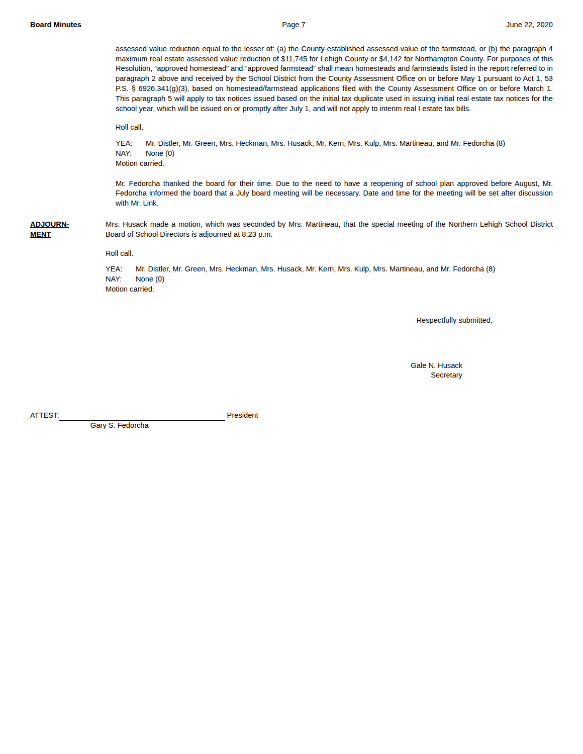Board Minutes
Page 7
June 22, 2020
assessed value reduction equal to the lesser of: (a) the County-established assessed value of the farmstead, or (b) the paragraph 4 maximum real estate assessed value reduction of $11,745 for Lehigh County or $4,142 for Northampton County. For purposes of this Resolution, “approved homestead” and “approved farmstead” shall mean homesteads and farmsteads listed in the report referred to in paragraph 2 above and received by the School District from the County Assessment Office on or before May 1 pursuant to Act 1, 53 P.S. § 6926.341(g)(3), based on homestead/farmstead applications filed with the County Assessment Office on or before March 1. This paragraph 5 will apply to tax notices issued based on the initial tax duplicate used in issuing initial real estate tax notices for the school year, which will be issued on or promptly after July 1, and will not apply to interim real I estate tax bills.
Roll call.
YEA:
Mr. Distler, Mr. Green, Mrs. Heckman, Mrs. Husack, Mr. Kern, Mrs. Kulp, Mrs. Martineau, and Mr. Fedorcha (8)
NAY:
None (0)
Motion carried.
Mr. Fedorcha thanked the board for their time. Due to the need to have a reopening of school plan approved before August, Mr. Fedorcha informed the board that a July board meeting will be necessary. Date and time for the meeting will be set after discussion with Mr. Link.
ADJOURN-
MENT
Mrs. Husack made a motion, which was seconded by Mrs. Martineau, that the special meeting of the Northern Lehigh School District Board of School Directors is adjourned at 8:23 p.m.
Roll call.
YEA:
Mr. Distler, Mr. Green, Mrs. Heckman, Mrs. Husack, Mr. Kern, Mrs. Kulp, Mrs. Martineau, and Mr. Fedorcha (8)
NAY:
None (0)
Motion carried.
Respectfully submitted,
Gale N. Husack
Secretary
ATTEST: President
Gary S. Fedorcha